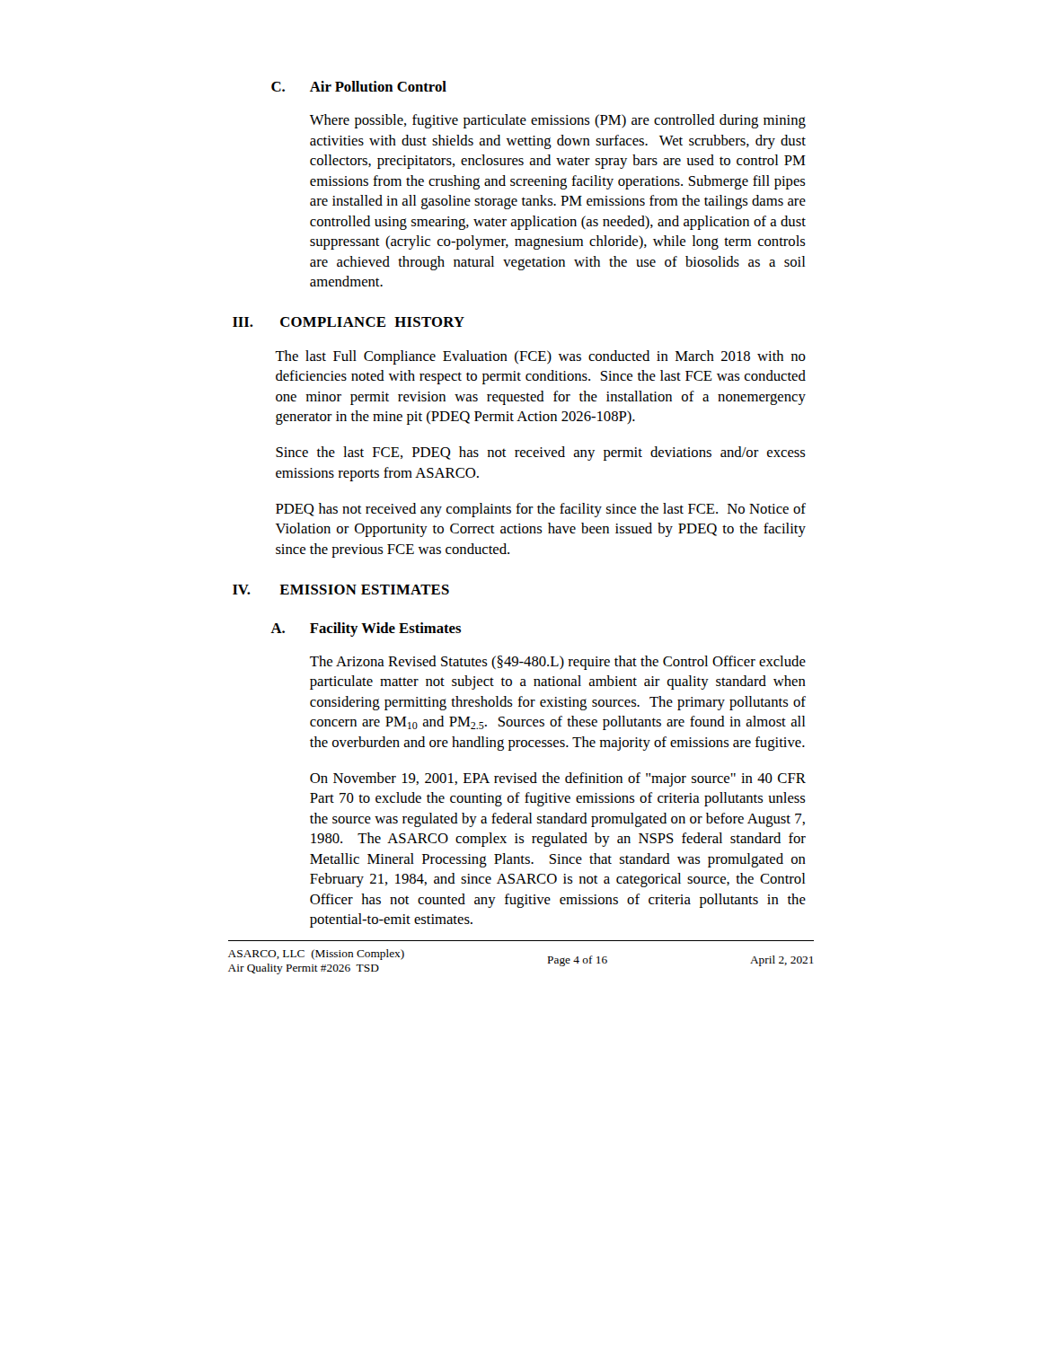C.
Air Pollution Control
Where possible, fugitive particulate emissions (PM) are controlled during mining activities with dust shields and wetting down surfaces. Wet scrubbers, dry dust collectors, precipitators, enclosures and water spray bars are used to control PM emissions from the crushing and screening facility operations. Submerge fill pipes are installed in all gasoline storage tanks. PM emissions from the tailings dams are controlled using smearing, water application (as needed), and application of a dust suppressant (acrylic co-polymer, magnesium chloride), while long term controls are achieved through natural vegetation with the use of biosolids as a soil amendment.
III.
Compliance History
The last Full Compliance Evaluation (FCE) was conducted in March 2018 with no deficiencies noted with respect to permit conditions. Since the last FCE was conducted one minor permit revision was requested for the installation of a nonemergency generator in the mine pit (PDEQ Permit Action 2026-108P).
Since the last FCE, PDEQ has not received any permit deviations and/or excess emissions reports from ASARCO.
PDEQ has not received any complaints for the facility since the last FCE. No Notice of Violation or Opportunity to Correct actions have been issued by PDEQ to the facility since the previous FCE was conducted.
IV.
Emission Estimates
A.
Facility Wide Estimates
The Arizona Revised Statutes (§49-480.L) require that the Control Officer exclude particulate matter not subject to a national ambient air quality standard when considering permitting thresholds for existing sources. The primary pollutants of concern are PM10 and PM2.5. Sources of these pollutants are found in almost all the overburden and ore handling processes. The majority of emissions are fugitive.
On November 19, 2001, EPA revised the definition of "major source" in 40 CFR Part 70 to exclude the counting of fugitive emissions of criteria pollutants unless the source was regulated by a federal standard promulgated on or before August 7, 1980. The ASARCO complex is regulated by an NSPS federal standard for Metallic Mineral Processing Plants. Since that standard was promulgated on February 21, 1984, and since ASARCO is not a categorical source, the Control Officer has not counted any fugitive emissions of criteria pollutants in the potential-to-emit estimates.
ASARCO, LLC (Mission Complex)
Air Quality Permit #2026 TSD
Page 4 of 16
April 2, 2021